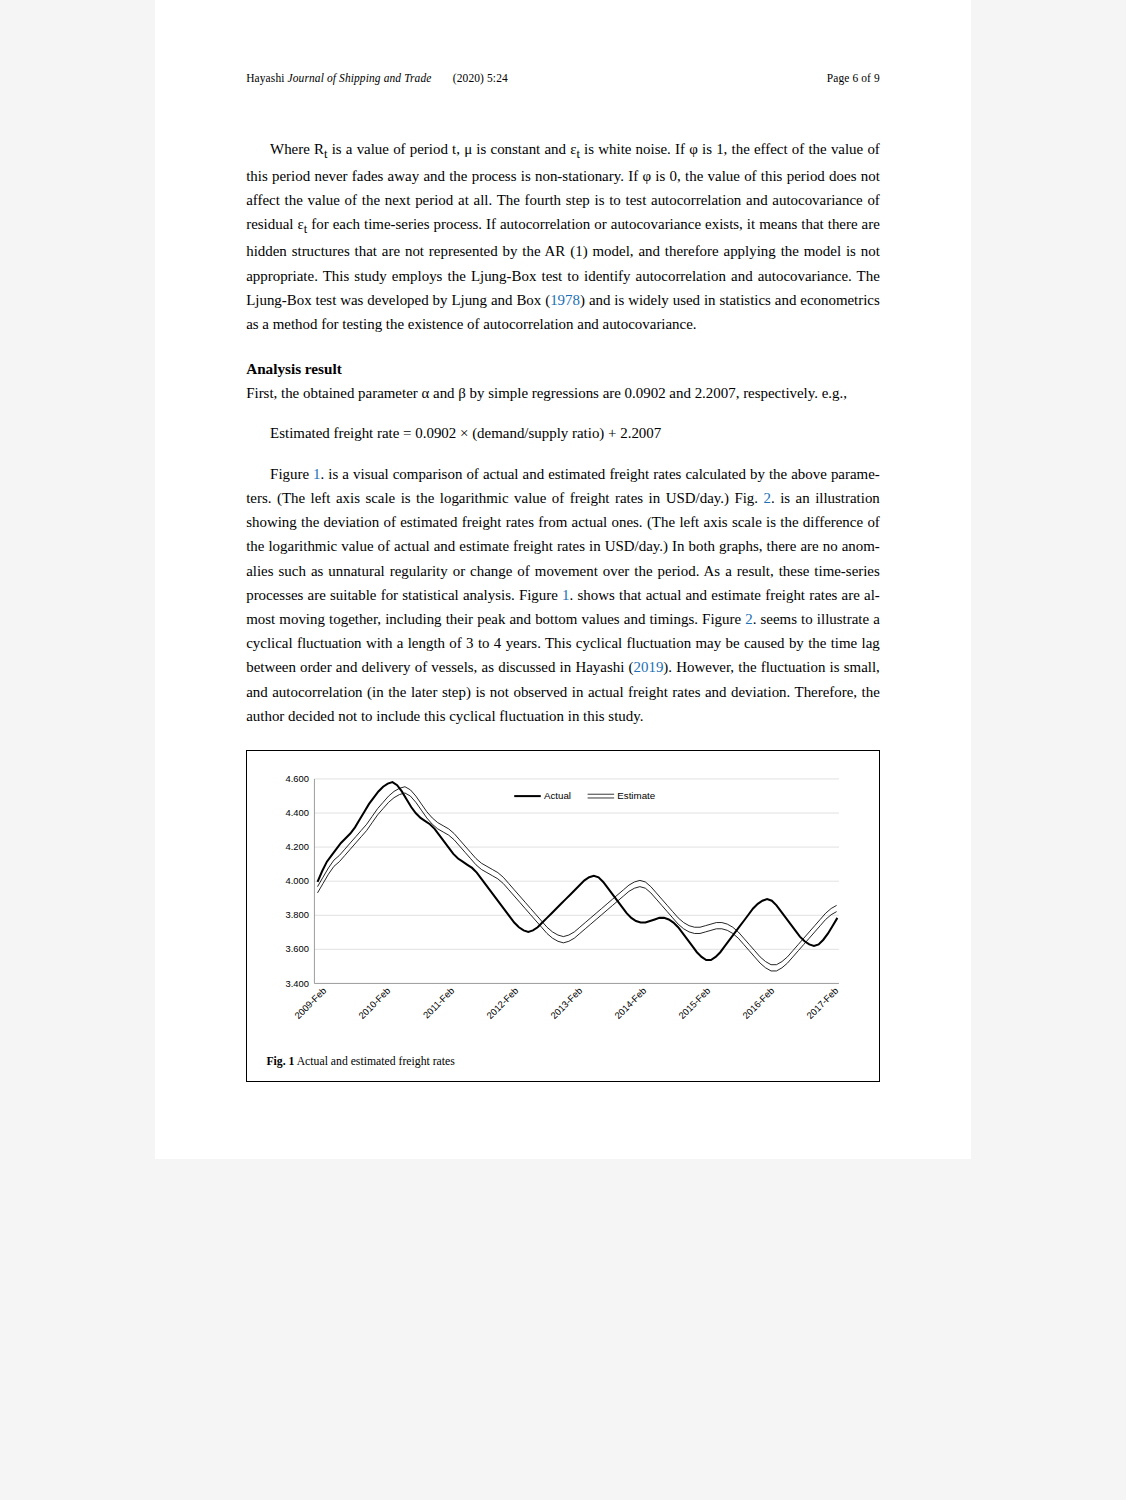Hayashi Journal of Shipping and Trade (2020) 5:24
Page 6 of 9
Where Rt is a value of period t, μ is constant and εt is white noise. If φ is 1, the effect of the value of this period never fades away and the process is non-stationary. If φ is 0, the value of this period does not affect the value of the next period at all. The fourth step is to test autocorrelation and autocovariance of residual εt for each time-series process. If autocorrelation or autocovariance exists, it means that there are hidden structures that are not represented by the AR (1) model, and therefore applying the model is not appropriate. This study employs the Ljung-Box test to identify autocorrelation and autocovariance. The Ljung-Box test was developed by Ljung and Box (1978) and is widely used in statistics and econometrics as a method for testing the existence of autocorrelation and autocovariance.
Analysis result
First, the obtained parameter α and β by simple regressions are 0.0902 and 2.2007, respectively. e.g.,
Estimated freight rate = 0.0902 × (demand/supply ratio) + 2.2007
Figure 1. is a visual comparison of actual and estimated freight rates calculated by the above parameters. (The left axis scale is the logarithmic value of freight rates in USD/day.) Fig. 2. is an illustration showing the deviation of estimated freight rates from actual ones. (The left axis scale is the difference of the logarithmic value of actual and estimate freight rates in USD/day.) In both graphs, there are no anomalies such as unnatural regularity or change of movement over the period. As a result, these time-series processes are suitable for statistical analysis. Figure 1. shows that actual and estimate freight rates are almost moving together, including their peak and bottom values and timings. Figure 2. seems to illustrate a cyclical fluctuation with a length of 3 to 4 years. This cyclical fluctuation may be caused by the time lag between order and delivery of vessels, as discussed in Hayashi (2019). However, the fluctuation is small, and autocorrelation (in the later step) is not observed in actual freight rates and deviation. Therefore, the author decided not to include this cyclical fluctuation in this study.
4.600 4.400 4.200 4.000 3.800 3.600 3.400 Actual Estimate 2009-Feb 2010-Feb 2011-Feb 2012-Feb 2013-Feb 2014-Feb 2015-Feb 2016-Feb 2017-Feb
Fig. 1 Actual and estimated freight rates